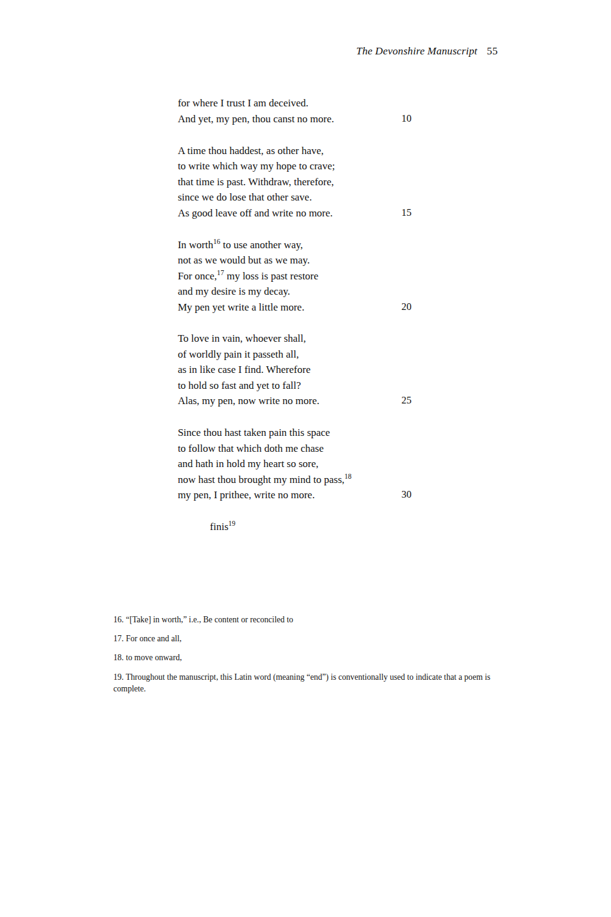The Devonshire Manuscript 55
for where I trust I am deceived.
And yet, my pen, thou canst no more.10
A time thou haddest, as other have,
to write which way my hope to crave;
that time is past. Withdraw, therefore,
since we do lose that other save.
As good leave off and write no more.15
In worth16 to use another way,
not as we would but as we may.
For once,17 my loss is past restore
and my desire is my decay.
My pen yet write a little more.20
To love in vain, whoever shall,
of worldly pain it passeth all,
as in like case I find. Wherefore
to hold so fast and yet to fall?
Alas, my pen, now write no more.25
Since thou hast taken pain this space
to follow that which doth me chase
and hath in hold my heart so sore,
now hast thou brought my mind to pass,18
my pen, I prithee, write no more.30
finis19
16. “[Take] in worth,” i.e., Be content or reconciled to
17. For once and all,
18. to move onward,
19. Throughout the manuscript, this Latin word (meaning “end”) is conventionally used to indicate that a poem is complete.